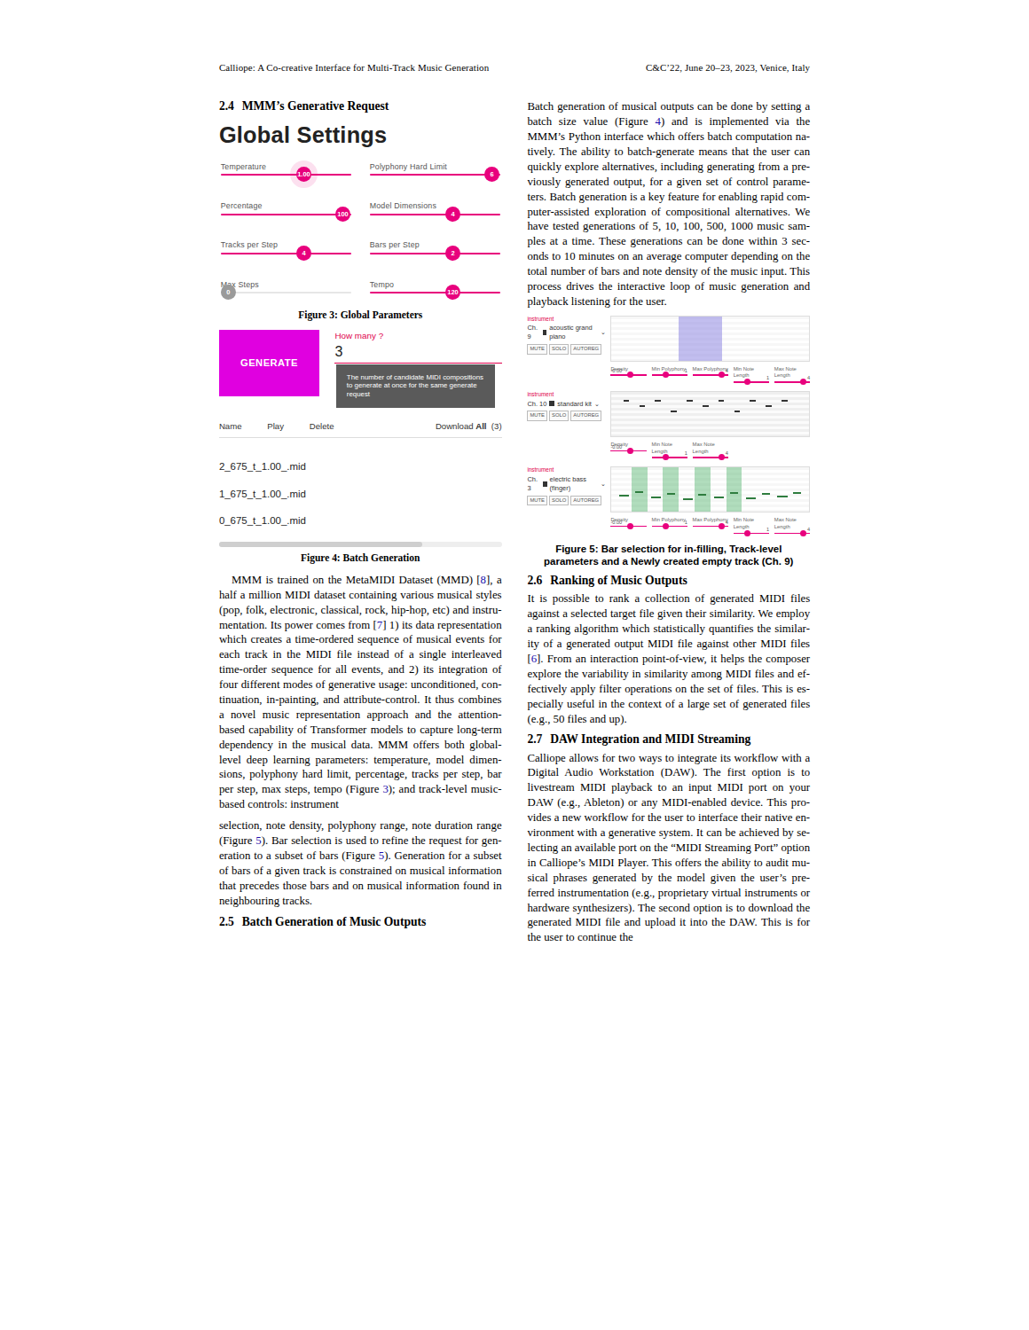Calliope: A Co-creative Interface for Multi-Track Music Generation
C&C’22, June 20–23, 2023, Venice, Italy
2.4 MMM’s Generative Request
Global Settings
Temperature
1.00
Polyphony Hard Limit
6
Percentage
100
Model Dimensions
4
Tracks per Step
4
Bars per Step
2
Max Steps
0
Tempo
120
Figure 3: Global Parameters
GENERATE
How many ?
3
The number of candidate MIDI compositions to generate at once for the same generate request
Name Play Delete Download All (3)
2_675_t_1.00_.mid
1_675_t_1.00_.mid
0_675_t_1.00_.mid
Figure 4: Batch Generation
MMM is trained on the MetaMIDI Dataset (MMD) [8], a half a million MIDI dataset containing various musical styles (pop, folk, electronic, classical, rock, hip-hop, etc) and instrumentation. Its power comes from [7] 1) its data representation which creates a time-ordered sequence of musical events for each track in the MIDI file instead of a single interleaved time-order sequence for all events, and 2) its integration of four different modes of generative usage: unconditioned, continuation, in-painting, and attribute-control. It thus combines a novel music representation approach and the attention-based capability of Transformer models to capture long-term dependency in the musical data. MMM offers both global-level deep learning parameters: temperature, model dimensions, polyphony hard limit, percentage, tracks per step, bar per step, max steps, tempo (Figure 3); and track-level music-based controls: instrument
selection, note density, polyphony range, note duration range (Figure 5). Bar selection is used to refine the request for generation to a subset of bars (Figure 5). Generation for a subset of bars of a given track is constrained on musical information that precedes those bars and on musical information found in neighbouring tracks.
2.5 Batch Generation of Music Outputs
Batch generation of musical outputs can be done by setting a batch size value (Figure 4) and is implemented via the MMM’s Python interface which offers batch computation natively. The ability to batch-generate means that the user can quickly explore alternatives, including generating from a previously generated output, for a given set of control parameters. Batch generation is a key feature for enabling rapid computer-assisted exploration of compositional alternatives. We have tested generations of 5, 10, 100, 500, 1000 music samples at a time. These generations can be done within 3 seconds to 10 minutes on an average computer depending on the total number of bars and note density of the music input. This process drives the interactive loop of music generation and playback listening for the user.
instrument
Ch. 9 acoustic grand piano⌄
MUTE SOLO AUTOREG
Density
-0.00
Min Polyphony
1
Max Polyphony
4
Min Note Length
1
Max Note Length
4
instrument
Ch. 10 standard kit⌄
MUTE SOLO AUTOREG
Density
-0.00
Min Note Length
1
Max Note Length
4
instrument
Ch. 3 electric bass (finger)⌄
MUTE SOLO AUTOREG
Density
-0.00
Min Polyphony
1
Max Polyphony
4
Min Note Length
1
Max Note Length
4
Figure 5: Bar selection for in-filling, Track-level parameters and a Newly created empty track (Ch. 9)
2.6 Ranking of Music Outputs
It is possible to rank a collection of generated MIDI files against a selected target file given their similarity. We employ a ranking algorithm which statistically quantifies the similarity of a generated output MIDI file against other MIDI files [6]. From an interaction point-of-view, it helps the composer explore the variability in similarity among MIDI files and effectively apply filter operations on the set of files. This is especially useful in the context of a large set of generated files (e.g., 50 files and up).
2.7 DAW Integration and MIDI Streaming
Calliope allows for two ways to integrate its workflow with a Digital Audio Workstation (DAW). The first option is to livestream MIDI playback to an input MIDI port on your DAW (e.g., Ableton) or any MIDI-enabled device. This provides a new workflow for the user to interface their native environment with a generative system. It can be achieved by selecting an available port on the “MIDI Streaming Port” option in Calliope’s MIDI Player. This offers the ability to audit musical phrases generated by the model given the user’s preferred instrumentation (e.g., proprietary virtual instruments or hardware synthesizers). The second option is to download the generated MIDI file and upload it into the DAW. This is for the user to continue the